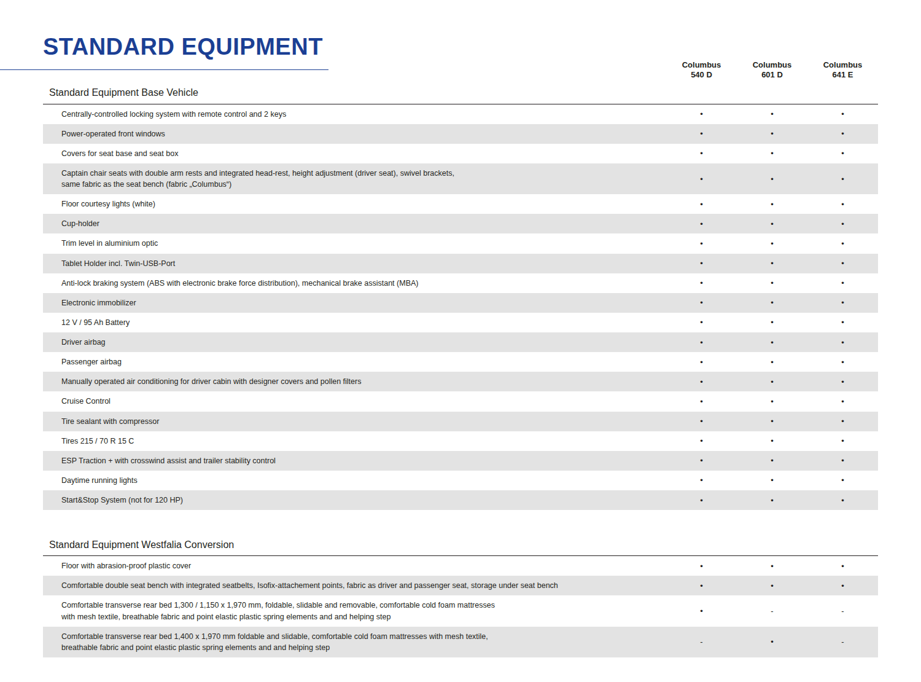Standard Equipment
| | Columbus 540 D | Columbus 601 D | Columbus 641 E |
| --- | --- | --- | --- |
| Standard Equipment Base Vehicle | | | |
| Centrally-controlled locking system with remote control and 2 keys | • | • | • |
| Power-operated front windows | • | • | • |
| Covers for seat base and seat box | • | • | • |
| Captain chair seats with double arm rests and integrated head-rest, height adjustment (driver seat), swivel brackets, same fabric as the seat bench (fabric „Columbus“) | • | • | • |
| Floor courtesy lights (white) | • | • | • |
| Cup-holder | • | • | • |
| Trim level in aluminium optic | • | • | • |
| Tablet Holder incl. Twin-USB-Port | • | • | • |
| Anti-lock braking system (ABS with electronic brake force distribution), mechanical brake assistant (MBA) | • | • | • |
| Electronic immobilizer | • | • | • |
| 12 V / 95 Ah Battery | • | • | • |
| Driver airbag | • | • | • |
| Passenger airbag | • | • | • |
| Manually operated air conditioning for driver cabin with designer covers and pollen filters | • | • | • |
| Cruise Control | • | • | • |
| Tire sealant with compressor | • | • | • |
| Tires 215 / 70 R 15 C | • | • | • |
| ESP Traction + with crosswind assist and trailer stability control | • | • | • |
| Daytime running lights | • | • | • |
| Start&Stop System (not for 120 HP) | • | • | • |
| Standard Equipment Westfalia Conversion | | | |
| Floor with abrasion-proof plastic cover | • | • | • |
| Comfortable double seat bench with integrated seatbelts, Isofix-attachement points, fabric as driver and passenger seat, storage under seat bench | • | • | • |
| Comfortable transverse rear bed 1,300 / 1,150 x 1,970 mm, foldable, slidable and removable, comfortable cold foam mattresses with mesh textile, breathable fabric and point elastic plastic spring elements and and helping step | • | - | - |
| Comfortable transverse rear bed 1,400 x 1,970 mm foldable and slidable, comfortable cold foam mattresses with mesh textile, breathable fabric and point elastic plastic spring elements and and helping step | - | • | - |